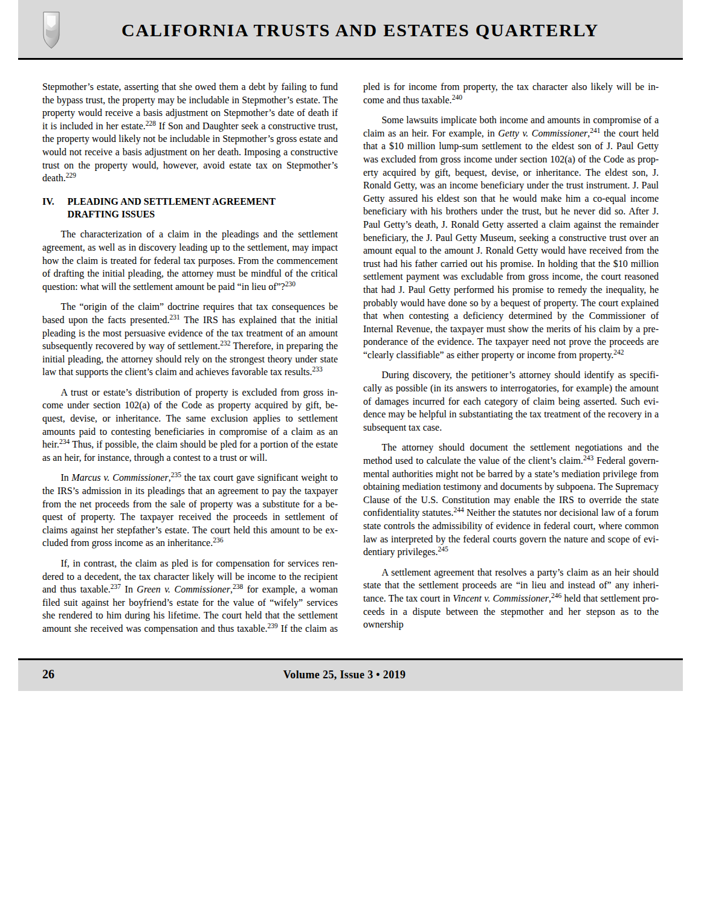California Trusts and Estates Quarterly
Stepmother’s estate, asserting that she owed them a debt by failing to fund the bypass trust, the property may be includable in Stepmother’s estate. The property would receive a basis adjustment on Stepmother’s date of death if it is included in her estate.228 If Son and Daughter seek a constructive trust, the property would likely not be includable in Stepmother’s gross estate and would not receive a basis adjustment on her death. Imposing a constructive trust on the property would, however, avoid estate tax on Stepmother’s death.229
IV. PLEADING AND SETTLEMENT AGREEMENT DRAFTING ISSUES
The characterization of a claim in the pleadings and the settlement agreement, as well as in discovery leading up to the settlement, may impact how the claim is treated for federal tax purposes. From the commencement of drafting the initial pleading, the attorney must be mindful of the critical question: what will the settlement amount be paid “in lieu of”?230
The “origin of the claim” doctrine requires that tax consequences be based upon the facts presented.231 The IRS has explained that the initial pleading is the most persuasive evidence of the tax treatment of an amount subsequently recovered by way of settlement.232 Therefore, in preparing the initial pleading, the attorney should rely on the strongest theory under state law that supports the client’s claim and achieves favorable tax results.233
A trust or estate’s distribution of property is excluded from gross income under section 102(a) of the Code as property acquired by gift, bequest, devise, or inheritance. The same exclusion applies to settlement amounts paid to contesting beneficiaries in compromise of a claim as an heir.234 Thus, if possible, the claim should be pled for a portion of the estate as an heir, for instance, through a contest to a trust or will.
In Marcus v. Commissioner,235 the tax court gave significant weight to the IRS’s admission in its pleadings that an agreement to pay the taxpayer from the net proceeds from the sale of property was a substitute for a bequest of property. The taxpayer received the proceeds in settlement of claims against her stepfather’s estate. The court held this amount to be excluded from gross income as an inheritance.236
If, in contrast, the claim as pled is for compensation for services rendered to a decedent, the tax character likely will be income to the recipient and thus taxable.237 In Green v. Commissioner,238 for example, a woman filed suit against her boyfriend’s estate for the value of “wifely” services she rendered to him during his lifetime. The court held that the settlement amount she received was compensation and thus taxable.239 If the claim as pled is for income from property, the tax character also likely will be income and thus taxable.240
Some lawsuits implicate both income and amounts in compromise of a claim as an heir. For example, in Getty v. Commissioner,241 the court held that a $10 million lump-sum settlement to the eldest son of J. Paul Getty was excluded from gross income under section 102(a) of the Code as property acquired by gift, bequest, devise, or inheritance. The eldest son, J. Ronald Getty, was an income beneficiary under the trust instrument. J. Paul Getty assured his eldest son that he would make him a co-equal income beneficiary with his brothers under the trust, but he never did so. After J. Paul Getty’s death, J. Ronald Getty asserted a claim against the remainder beneficiary, the J. Paul Getty Museum, seeking a constructive trust over an amount equal to the amount J. Ronald Getty would have received from the trust had his father carried out his promise. In holding that the $10 million settlement payment was excludable from gross income, the court reasoned that had J. Paul Getty performed his promise to remedy the inequality, he probably would have done so by a bequest of property. The court explained that when contesting a deficiency determined by the Commissioner of Internal Revenue, the taxpayer must show the merits of his claim by a preponderance of the evidence. The taxpayer need not prove the proceeds are “clearly classifiable” as either property or income from property.242
During discovery, the petitioner’s attorney should identify as specifically as possible (in its answers to interrogatories, for example) the amount of damages incurred for each category of claim being asserted. Such evidence may be helpful in substantiating the tax treatment of the recovery in a subsequent tax case.
The attorney should document the settlement negotiations and the method used to calculate the value of the client’s claim.243 Federal governmental authorities might not be barred by a state’s mediation privilege from obtaining mediation testimony and documents by subpoena. The Supremacy Clause of the U.S. Constitution may enable the IRS to override the state confidentiality statutes.244 Neither the statutes nor decisional law of a forum state controls the admissibility of evidence in federal court, where common law as interpreted by the federal courts govern the nature and scope of evidentiary privileges.245
A settlement agreement that resolves a party’s claim as an heir should state that the settlement proceeds are “in lieu and instead of” any inheritance. The tax court in Vincent v. Commissioner,246 held that settlement proceeds in a dispute between the stepmother and her stepson as to the ownership
26
Volume 25, Issue 3 • 2019